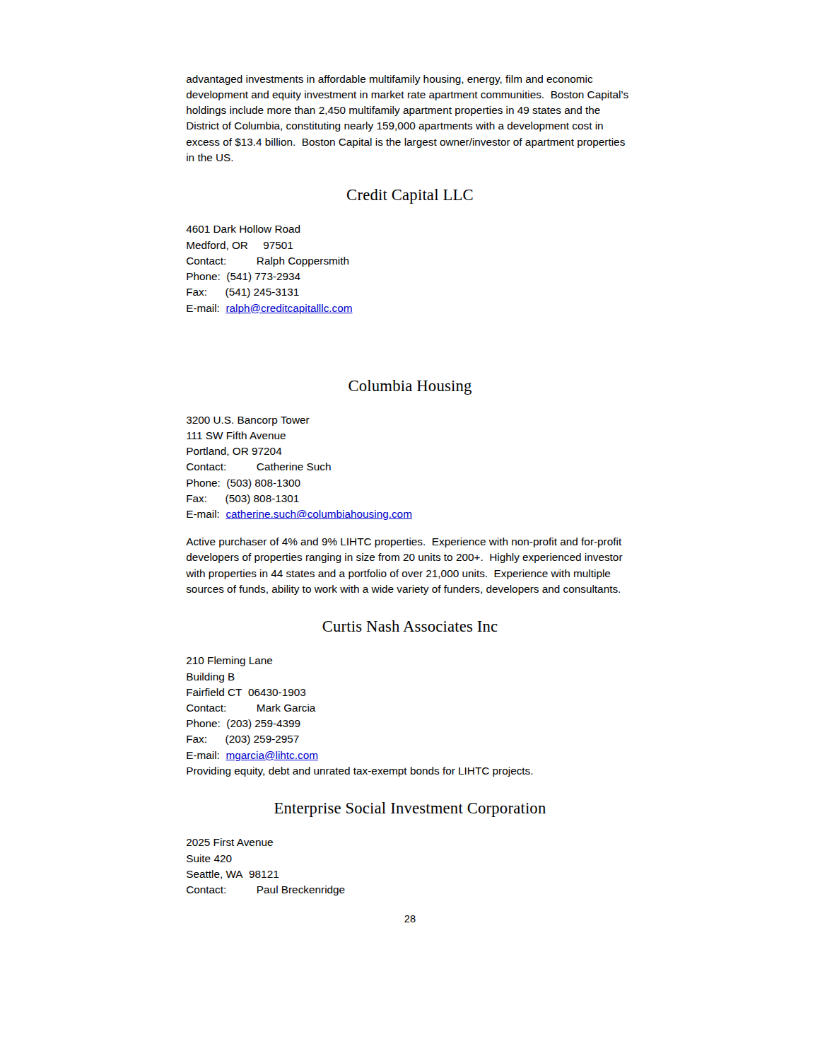advantaged investments in affordable multifamily housing, energy, film and economic development and equity investment in market rate apartment communities. Boston Capital’s holdings include more than 2,450 multifamily apartment properties in 49 states and the District of Columbia, constituting nearly 159,000 apartments with a development cost in excess of $13.4 billion. Boston Capital is the largest owner/investor of apartment properties in the US.
Credit Capital LLC
4601 Dark Hollow Road
Medford, OR 97501
Contact: Ralph Coppersmith
Phone: (541) 773-2934
Fax: (541) 245-3131
E-mail: ralph@creditcapitalllc.com
Columbia Housing
3200 U.S. Bancorp Tower
111 SW Fifth Avenue
Portland, OR 97204
Contact: Catherine Such
Phone: (503) 808-1300
Fax: (503) 808-1301
E-mail: catherine.such@columbiahousing.com
Active purchaser of 4% and 9% LIHTC properties. Experience with non-profit and for-profit developers of properties ranging in size from 20 units to 200+. Highly experienced investor with properties in 44 states and a portfolio of over 21,000 units. Experience with multiple sources of funds, ability to work with a wide variety of funders, developers and consultants.
Curtis Nash Associates Inc
210 Fleming Lane
Building B
Fairfield CT 06430-1903
Contact: Mark Garcia
Phone: (203) 259-4399
Fax: (203) 259-2957
E-mail: mgarcia@lihtc.com
Providing equity, debt and unrated tax-exempt bonds for LIHTC projects.
Enterprise Social Investment Corporation
2025 First Avenue
Suite 420
Seattle, WA 98121
Contact: Paul Breckenridge
28